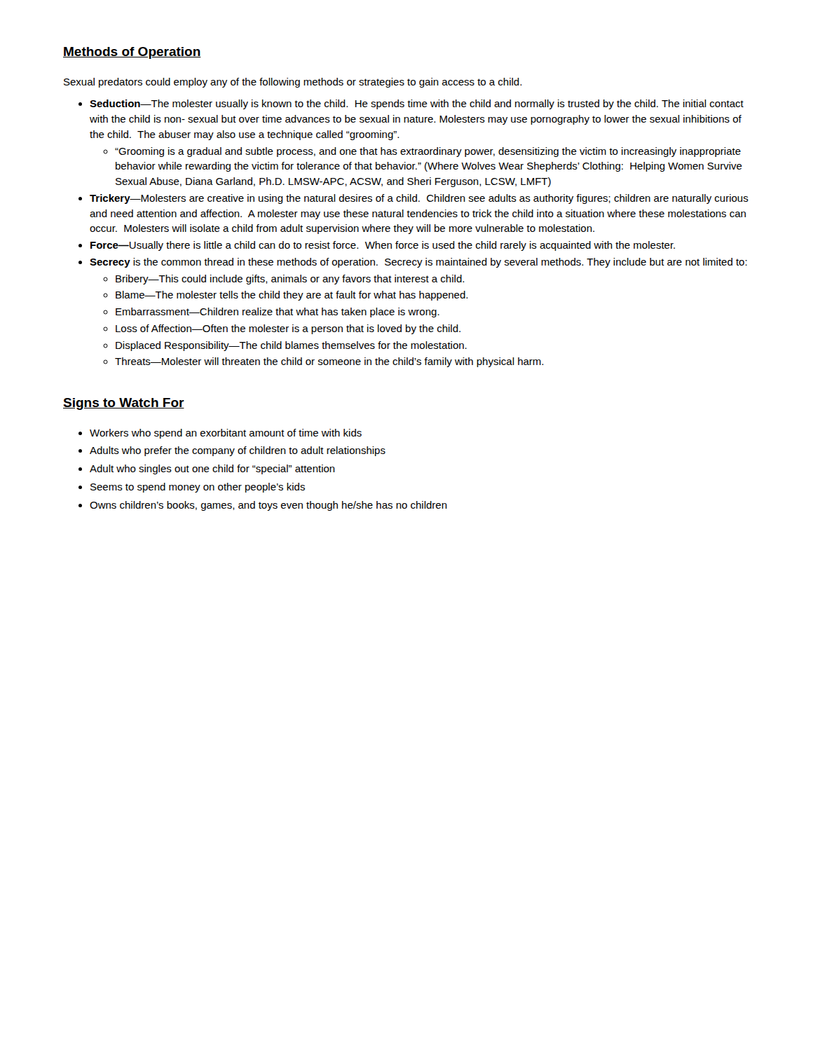Methods of Operation
Sexual predators could employ any of the following methods or strategies to gain access to a child.
Seduction—The molester usually is known to the child. He spends time with the child and normally is trusted by the child. The initial contact with the child is non- sexual but over time advances to be sexual in nature. Molesters may use pornography to lower the sexual inhibitions of the child. The abuser may also use a technique called “grooming”.
“Grooming is a gradual and subtle process, and one that has extraordinary power, desensitizing the victim to increasingly inappropriate behavior while rewarding the victim for tolerance of that behavior.” (Where Wolves Wear Shepherds’ Clothing: Helping Women Survive Sexual Abuse, Diana Garland, Ph.D. LMSW-APC, ACSW, and Sheri Ferguson, LCSW, LMFT)
Trickery—Molesters are creative in using the natural desires of a child. Children see adults as authority figures; children are naturally curious and need attention and affection. A molester may use these natural tendencies to trick the child into a situation where these molestations can occur. Molesters will isolate a child from adult supervision where they will be more vulnerable to molestation.
Force—Usually there is little a child can do to resist force. When force is used the child rarely is acquainted with the molester.
Secrecy is the common thread in these methods of operation. Secrecy is maintained by several methods. They include but are not limited to:
Bribery—This could include gifts, animals or any favors that interest a child.
Blame—The molester tells the child they are at fault for what has happened.
Embarrassment—Children realize that what has taken place is wrong.
Loss of Affection—Often the molester is a person that is loved by the child.
Displaced Responsibility—The child blames themselves for the molestation.
Threats—Molester will threaten the child or someone in the child’s family with physical harm.
Signs to Watch For
Workers who spend an exorbitant amount of time with kids
Adults who prefer the company of children to adult relationships
Adult who singles out one child for “special” attention
Seems to spend money on other people’s kids
Owns children’s books, games, and toys even though he/she has no children